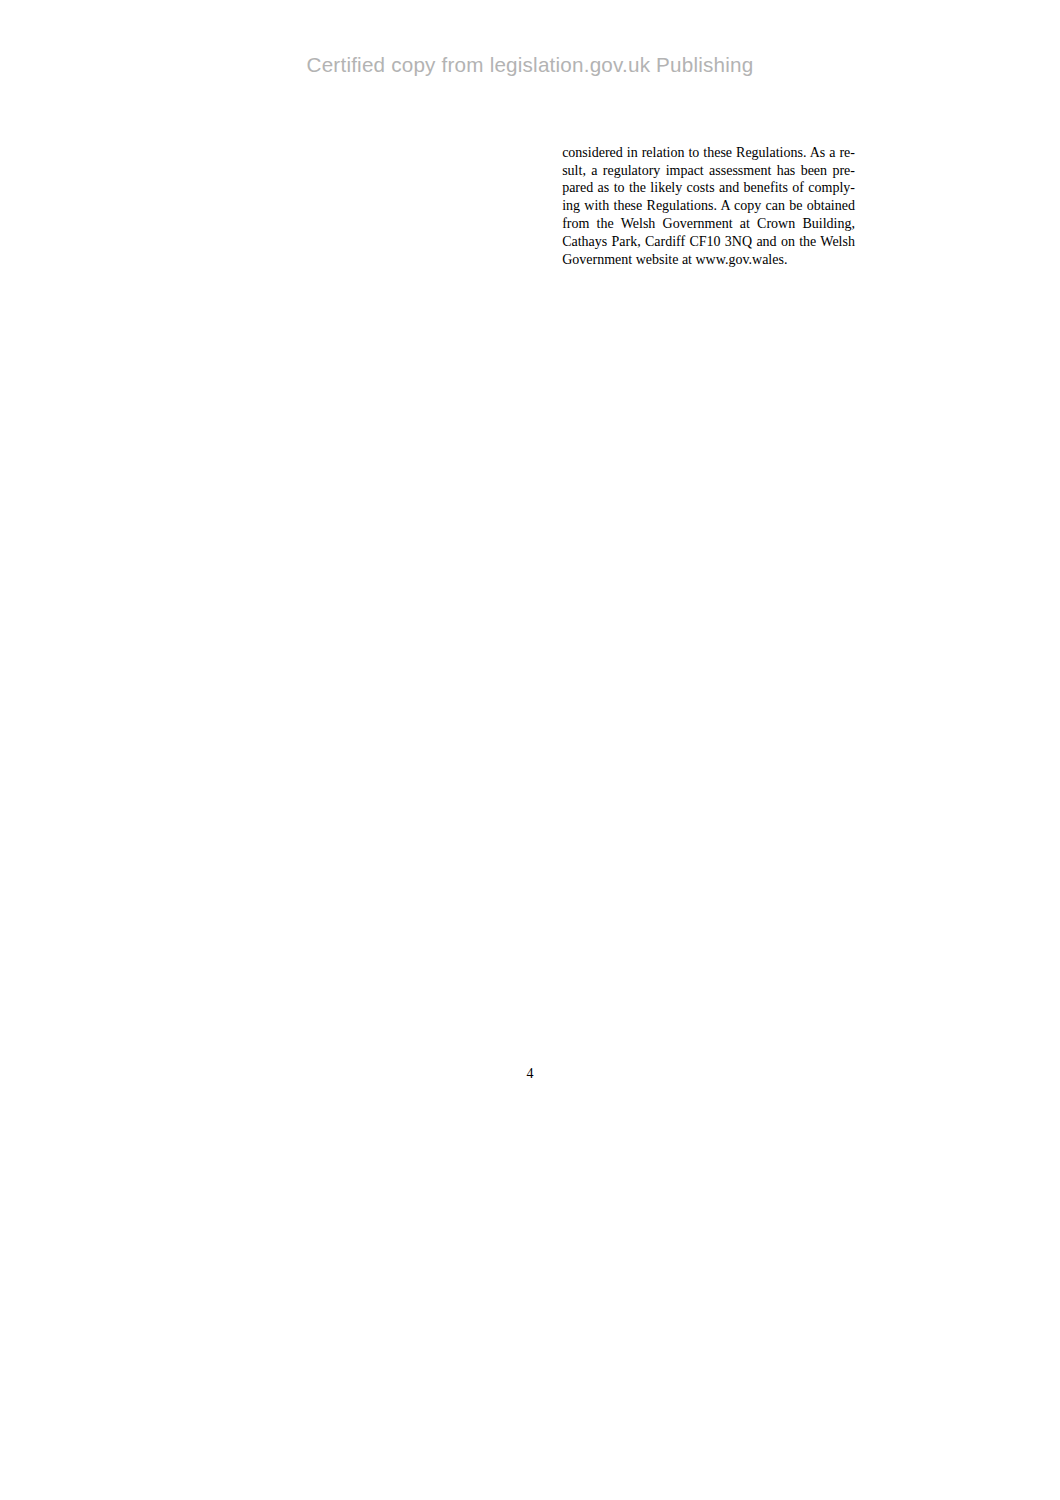Certified copy from legislation.gov.uk Publishing
considered in relation to these Regulations. As a result, a regulatory impact assessment has been prepared as to the likely costs and benefits of complying with these Regulations. A copy can be obtained from the Welsh Government at Crown Building, Cathays Park, Cardiff CF10 3NQ and on the Welsh Government website at www.gov.wales.
4